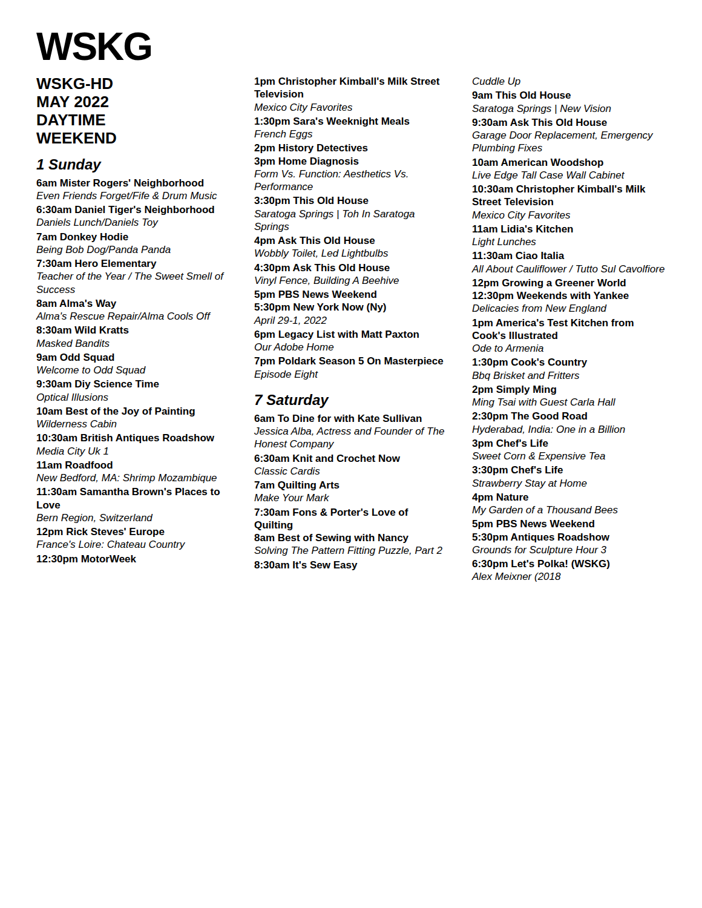WSKG
WSKG-HD
MAY 2022
DAYTIME
WEEKEND
1 Sunday
6am Mister Rogers' Neighborhood
Even Friends Forget/Fife & Drum Music
6:30am Daniel Tiger's Neighborhood
Daniels Lunch/Daniels Toy
7am Donkey Hodie
Being Bob Dog/Panda Panda
7:30am Hero Elementary
Teacher of the Year / The Sweet Smell of Success
8am Alma's Way
Alma's Rescue Repair/Alma Cools Off
8:30am Wild Kratts
Masked Bandits
9am Odd Squad
Welcome to Odd Squad
9:30am Diy Science Time
Optical Illusions
10am Best of the Joy of Painting
Wilderness Cabin
10:30am British Antiques Roadshow
Media City Uk 1
11am Roadfood
New Bedford, MA: Shrimp Mozambique
11:30am Samantha Brown's Places to Love
Bern Region, Switzerland
12pm Rick Steves' Europe
France's Loire: Chateau Country
12:30pm MotorWeek
1pm Christopher Kimball's Milk Street Television
Mexico City Favorites
1:30pm Sara's Weeknight Meals
French Eggs
2pm History Detectives
3pm Home Diagnosis
Form Vs. Function: Aesthetics Vs. Performance
3:30pm This Old House
Saratoga Springs | Toh In Saratoga Springs
4pm Ask This Old House
Wobbly Toilet, Led Lightbulbs
4:30pm Ask This Old House
Vinyl Fence, Building A Beehive
5pm PBS News Weekend
5:30pm New York Now (Ny)
April 29-1, 2022
6pm Legacy List with Matt Paxton
Our Adobe Home
7pm Poldark Season 5 On Masterpiece
Episode Eight
7 Saturday
6am To Dine for with Kate Sullivan
Jessica Alba, Actress and Founder of The Honest Company
6:30am Knit and Crochet Now
Classic Cardis
7am Quilting Arts
Make Your Mark
7:30am Fons & Porter's Love of Quilting
8am Best of Sewing with Nancy
Solving The Pattern Fitting Puzzle, Part 2
8:30am It's Sew Easy
Cuddle Up
9am This Old House
Saratoga Springs | New Vision
9:30am Ask This Old House
Garage Door Replacement, Emergency Plumbing Fixes
10am American Woodshop
Live Edge Tall Case Wall Cabinet
10:30am Christopher Kimball's Milk Street Television
Mexico City Favorites
11am Lidia's Kitchen
Light Lunches
11:30am Ciao Italia
All About Cauliflower / Tutto Sul Cavolfiore
12pm Growing a Greener World
12:30pm Weekends with Yankee
Delicacies from New England
1pm America's Test Kitchen from Cook's Illustrated
Ode to Armenia
1:30pm Cook's Country
Bbq Brisket and Fritters
2pm Simply Ming
Ming Tsai with Guest Carla Hall
2:30pm The Good Road
Hyderabad, India: One in a Billion
3pm Chef's Life
Sweet Corn & Expensive Tea
3:30pm Chef's Life
Strawberry Stay at Home
4pm Nature
My Garden of a Thousand Bees
5pm PBS News Weekend
5:30pm Antiques Roadshow
Grounds for Sculpture Hour 3
6:30pm Let's Polka! (WSKG)
Alex Meixner (2018